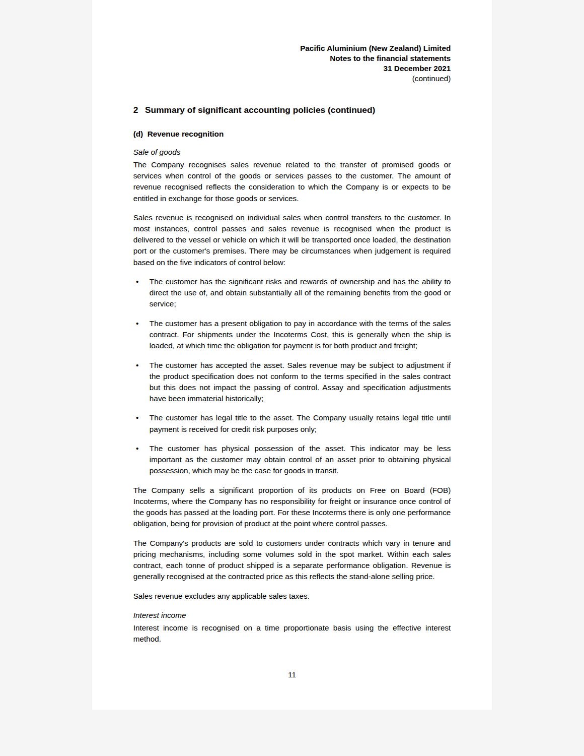Pacific Aluminium (New Zealand) Limited
Notes to the financial statements
31 December 2021
(continued)
2 Summary of significant accounting policies (continued)
(d) Revenue recognition
Sale of goods
The Company recognises sales revenue related to the transfer of promised goods or services when control of the goods or services passes to the customer. The amount of revenue recognised reflects the consideration to which the Company is or expects to be entitled in exchange for those goods or services.
Sales revenue is recognised on individual sales when control transfers to the customer. In most instances, control passes and sales revenue is recognised when the product is delivered to the vessel or vehicle on which it will be transported once loaded, the destination port or the customer's premises. There may be circumstances when judgement is required based on the five indicators of control below:
The customer has the significant risks and rewards of ownership and has the ability to direct the use of, and obtain substantially all of the remaining benefits from the good or service;
The customer has a present obligation to pay in accordance with the terms of the sales contract. For shipments under the Incoterms Cost, this is generally when the ship is loaded, at which time the obligation for payment is for both product and freight;
The customer has accepted the asset. Sales revenue may be subject to adjustment if the product specification does not conform to the terms specified in the sales contract but this does not impact the passing of control. Assay and specification adjustments have been immaterial historically;
The customer has legal title to the asset. The Company usually retains legal title until payment is received for credit risk purposes only;
The customer has physical possession of the asset. This indicator may be less important as the customer may obtain control of an asset prior to obtaining physical possession, which may be the case for goods in transit.
The Company sells a significant proportion of its products on Free on Board (FOB) Incoterms, where the Company has no responsibility for freight or insurance once control of the goods has passed at the loading port. For these Incoterms there is only one performance obligation, being for provision of product at the point where control passes.
The Company's products are sold to customers under contracts which vary in tenure and pricing mechanisms, including some volumes sold in the spot market. Within each sales contract, each tonne of product shipped is a separate performance obligation. Revenue is generally recognised at the contracted price as this reflects the stand-alone selling price.
Sales revenue excludes any applicable sales taxes.
Interest income
Interest income is recognised on a time proportionate basis using the effective interest method.
11